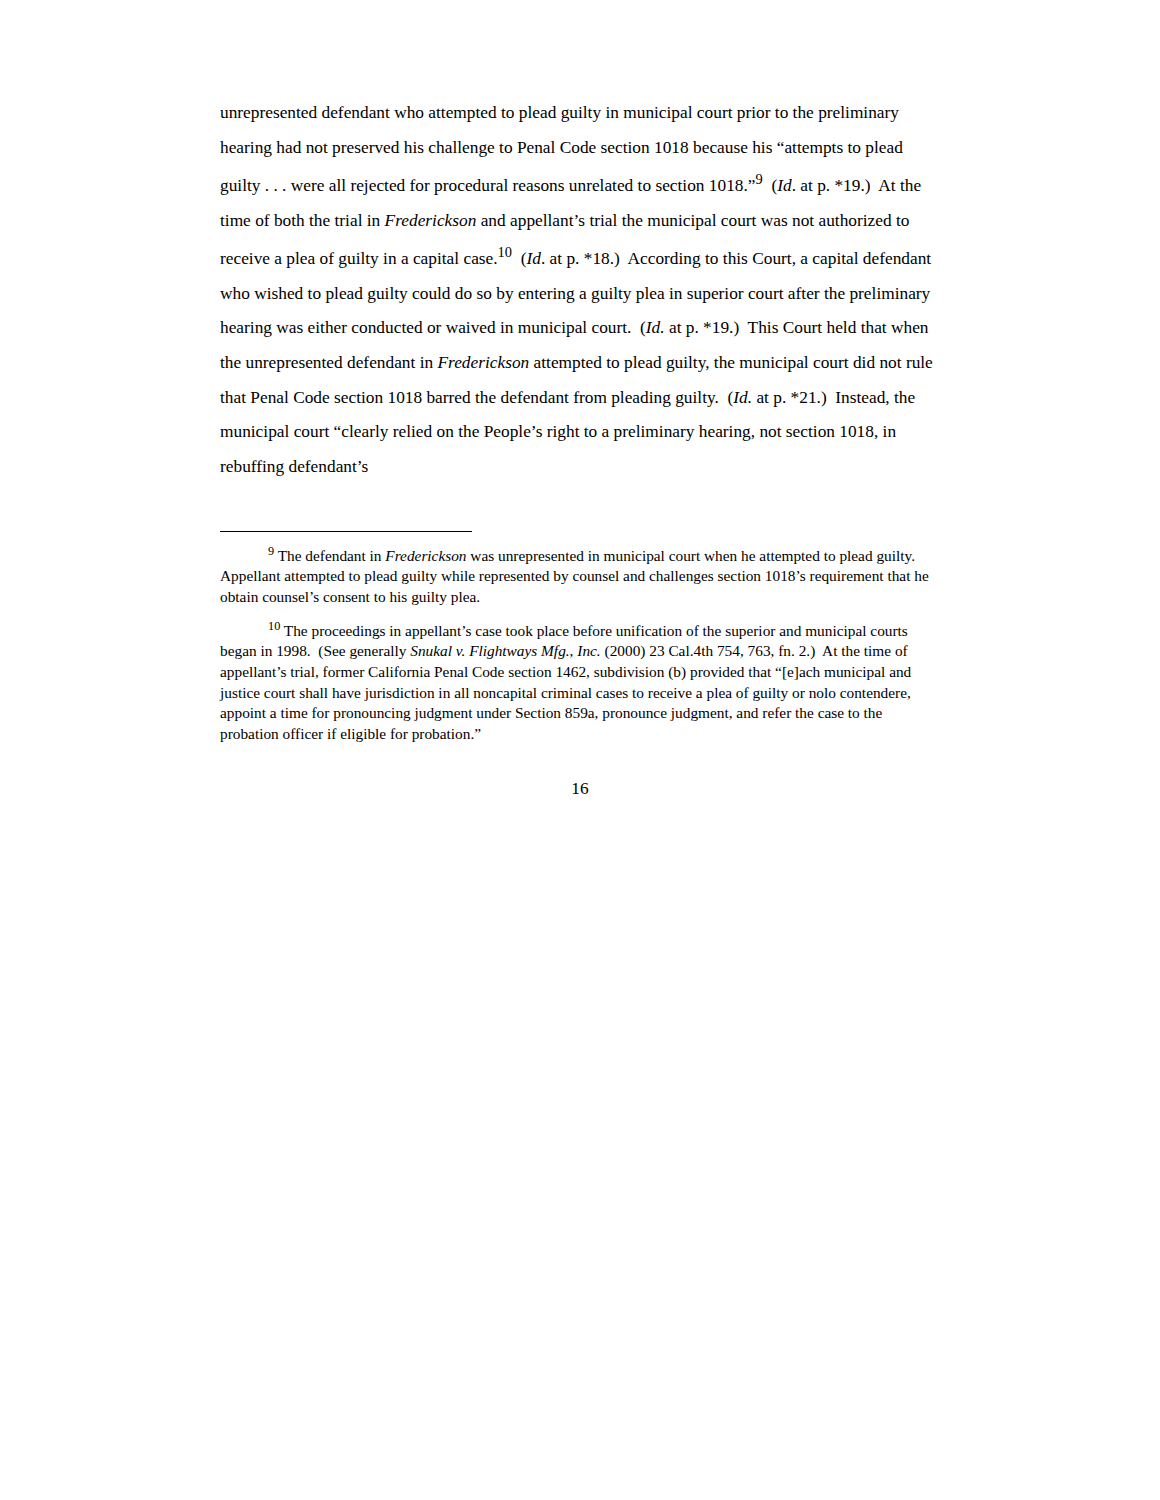unrepresented defendant who attempted to plead guilty in municipal court prior to the preliminary hearing had not preserved his challenge to Penal Code section 1018 because his “attempts to plead guilty . . . were all rejected for procedural reasons unrelated to section 1018.”9 (Id. at p. *19.) At the time of both the trial in Frederickson and appellant’s trial the municipal court was not authorized to receive a plea of guilty in a capital case.10 (Id. at p. *18.) According to this Court, a capital defendant who wished to plead guilty could do so by entering a guilty plea in superior court after the preliminary hearing was either conducted or waived in municipal court. (Id. at p. *19.) This Court held that when the unrepresented defendant in Frederickson attempted to plead guilty, the municipal court did not rule that Penal Code section 1018 barred the defendant from pleading guilty. (Id. at p. *21.) Instead, the municipal court “clearly relied on the People’s right to a preliminary hearing, not section 1018, in rebuffing defendant’s
9 The defendant in Frederickson was unrepresented in municipal court when he attempted to plead guilty. Appellant attempted to plead guilty while represented by counsel and challenges section 1018’s requirement that he obtain counsel’s consent to his guilty plea.
10 The proceedings in appellant’s case took place before unification of the superior and municipal courts began in 1998. (See generally Snukal v. Flightways Mfg., Inc. (2000) 23 Cal.4th 754, 763, fn. 2.) At the time of appellant’s trial, former California Penal Code section 1462, subdivision (b) provided that “[e]ach municipal and justice court shall have jurisdiction in all noncapital criminal cases to receive a plea of guilty or nolo contendere, appoint a time for pronouncing judgment under Section 859a, pronounce judgment, and refer the case to the probation officer if eligible for probation.”
16